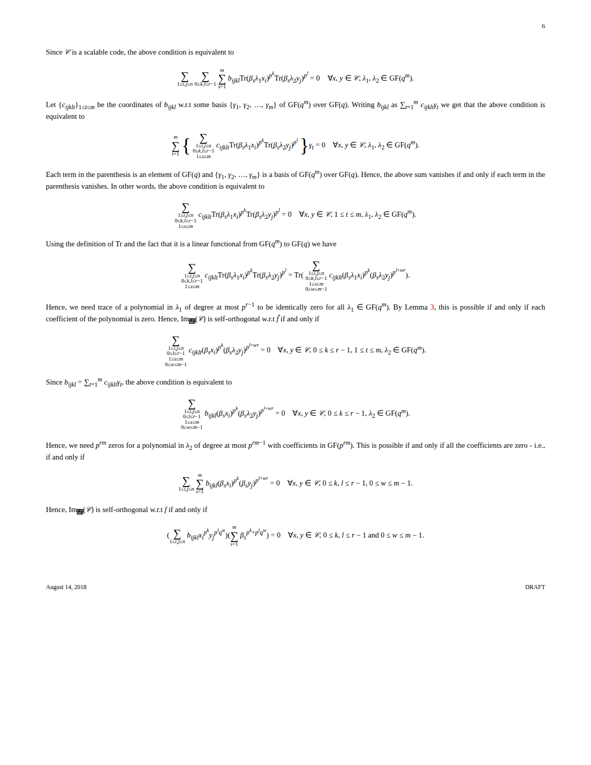6
Since 𝒞 is a scalable code, the above condition is equivalent to
∑1≤i,j≤n ∑0≤k,l≤r−1 m∑s=1 bijklTr(βsλ1xi)pkTr(βsλ2yj)pl = 0 ∀x, y ∈ 𝒞, λ1, λ2 ∈ GF(qm).
Let {cijklt}1≤t≤m be the coordinates of bijkl w.r.t some basis {γ1, γ2, …, γm} of GF(qm) over GF(q). Writing bijkl as ∑t=1m cijkltγt we get that the above condition is equivalent to
m∑t=1 { ∑1≤i,j≤n
0≤k,l≤r−1
1≤s≤m cijkltTr(βsλ1xi)pkTr(βsλ2yj)pl }γt = 0 ∀x, y ∈ 𝒞, λ1, λ2 ∈ GF(qm).
Each term in the parenthesis is an element of GF(q) and {γ1, γ2, …, γm} is a basis of GF(qm) over GF(q). Hence, the above sum vanishes if and only if each term in the parenthesis vanishes. In other words, the above condition is equivalent to
∑1≤i,j≤n
0≤k,l≤r−1
1≤s≤m cijkltTr(βsλ1xi)pkTr(βsλ2yj)pl = 0 ∀x, y ∈ 𝒞, 1 ≤ t ≤ m, λ1, λ2 ∈ GF(qm).
Using the definition of Tr and the fact that it is a linear functional from GF(qm) to GF(q) we have
∑1≤i,j≤n
0≤k,l≤r−1
1≤s≤m cijkltTr(βsλ1xi)pkTr(βsλ2yj)pl = Tr( ∑1≤i,j≤n
0≤k,l≤r−1
1≤s≤m
0≤w≤m−1 cijklt(βsλ1xi)pk(βsλ2yj)pl+wr).
Hence, we need trace of a polynomial in λ1 of degree at most pr−1 to be identically zero for all λ1 ∈ GF(qm). By Lemma 3, this is possible if and only if each coefficient of the polynomial is zero. Hence, Im𝒡(𝒞) is self-orthogonal w.r.t f̃ if and only if
∑1≤i,j≤n
0≤l≤r−1
1≤s≤m
0≤w≤m−1 cijklt(βsxi)pk(βsλ2yj)pl+wr = 0 ∀x, y ∈ 𝒞, 0 ≤ k ≤ r − 1, 1 ≤ t ≤ m, λ2 ∈ GF(qm).
Since bijkl = ∑t=1m cijkltγt, the above condition is equivalent to
∑1≤i,j≤n
0≤l≤r−1
1≤s≤m
0≤w≤m−1 bijkl(βsxi)pk(βsλ2yj)pl+wr = 0 ∀x, y ∈ 𝒞, 0 ≤ k ≤ r − 1, λ2 ∈ GF(qm).
Hence, we need prm zeros for a polynomial in λ2 of degree at most prm−1 with coefficients in GF(prm). This is possible if and only if all the coefficients are zero - i.e., if and only if
∑1≤i,j≤n m∑s=1 bijkl(βsxi)pk(βsyj)pl+wr = 0 ∀x, y ∈ 𝒞, 0 ≤ k, l ≤ r − 1, 0 ≤ w ≤ m − 1.
Hence, Im𝒡(𝒞) is self-orthogonal w.r.t f if and only if
(∑1≤i,j≤n bijklxipkyjplqw)(m∑s=1 βspk+plqw) = 0 ∀x, y ∈ 𝒞, 0 ≤ k, l ≤ r − 1 and 0 ≤ w ≤ m − 1.
August 14, 2018 DRAFT